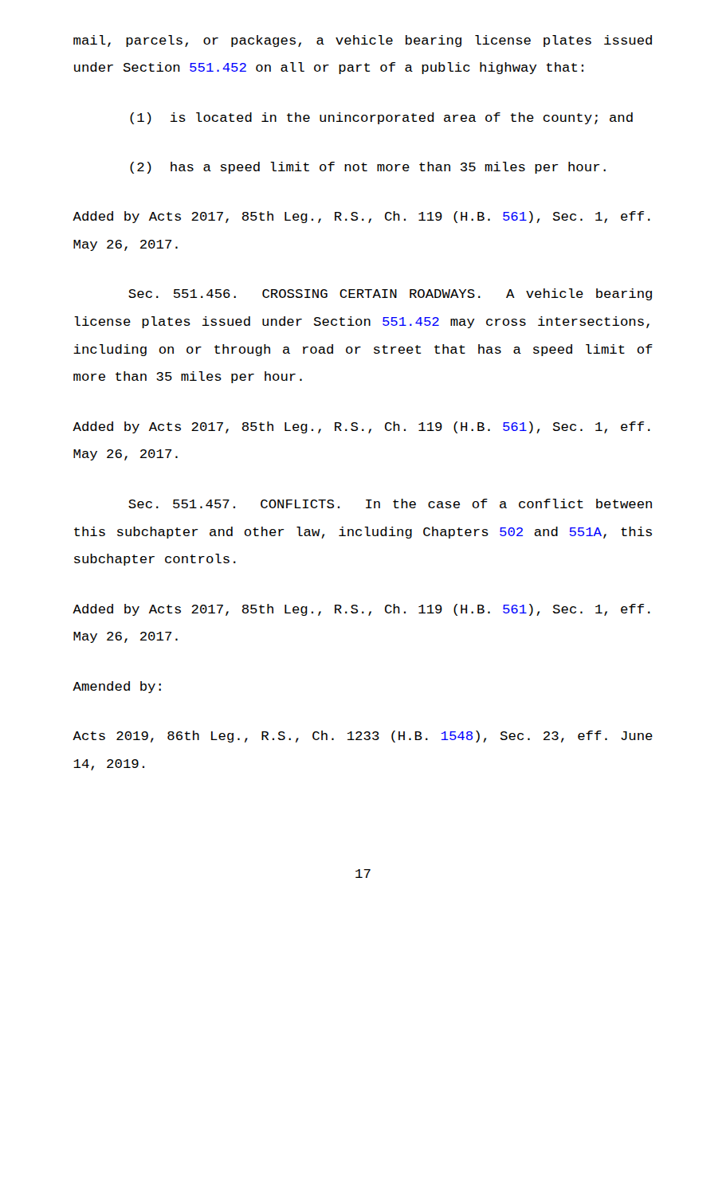mail, parcels, or packages, a vehicle bearing license plates issued under Section 551.452 on all or part of a public highway that:
(1) is located in the unincorporated area of the county; and
(2) has a speed limit of not more than 35 miles per hour.
Added by Acts 2017, 85th Leg., R.S., Ch. 119 (H.B. 561), Sec. 1, eff. May 26, 2017.
Sec. 551.456. CROSSING CERTAIN ROADWAYS. A vehicle bearing license plates issued under Section 551.452 may cross intersections, including on or through a road or street that has a speed limit of more than 35 miles per hour.
Added by Acts 2017, 85th Leg., R.S., Ch. 119 (H.B. 561), Sec. 1, eff. May 26, 2017.
Sec. 551.457. CONFLICTS. In the case of a conflict between this subchapter and other law, including Chapters 502 and 551A, this subchapter controls.
Added by Acts 2017, 85th Leg., R.S., Ch. 119 (H.B. 561), Sec. 1, eff. May 26, 2017.
Amended by:
Acts 2019, 86th Leg., R.S., Ch. 1233 (H.B. 1548), Sec. 23, eff. June 14, 2019.
17